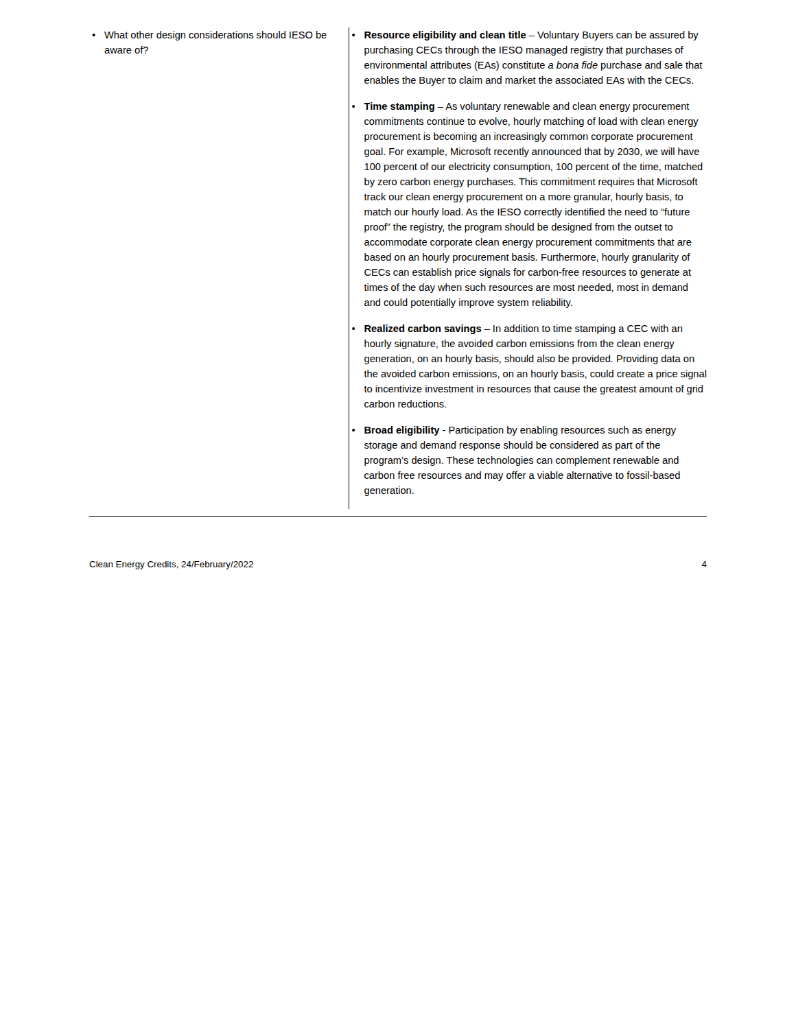| What other design considerations should IESO be aware of? | Resource eligibility and clean title – Voluntary Buyers can be assured by purchasing CECs through the IESO managed registry that purchases of environmental attributes (EAs) constitute a bona fide purchase and sale that enables the Buyer to claim and market the associated EAs with the CECs. Time stamping – As voluntary renewable and clean energy procurement commitments continue to evolve, hourly matching of load with clean energy procurement is becoming an increasingly common corporate procurement goal. For example, Microsoft recently announced that by 2030, we will have 100 percent of our electricity consumption, 100 percent of the time, matched by zero carbon energy purchases. This commitment requires that Microsoft track our clean energy procurement on a more granular, hourly basis, to match our hourly load. As the IESO correctly identified the need to “future proof” the registry, the program should be designed from the outset to accommodate corporate clean energy procurement commitments that are based on an hourly procurement basis. Furthermore, hourly granularity of CECs can establish price signals for carbon-free resources to generate at times of the day when such resources are most needed, most in demand and could potentially improve system reliability. Realized carbon savings – In addition to time stamping a CEC with an hourly signature, the avoided carbon emissions from the clean energy generation, on an hourly basis, should also be provided. Providing data on the avoided carbon emissions, on an hourly basis, could create a price signal to incentivize investment in resources that cause the greatest amount of grid carbon reductions. Broad eligibility - Participation by enabling resources such as energy storage and demand response should be considered as part of the program’s design. These technologies can complement renewable and carbon free resources and may offer a viable alternative to fossil-based generation. |
Clean Energy Credits, 24/February/2022 4